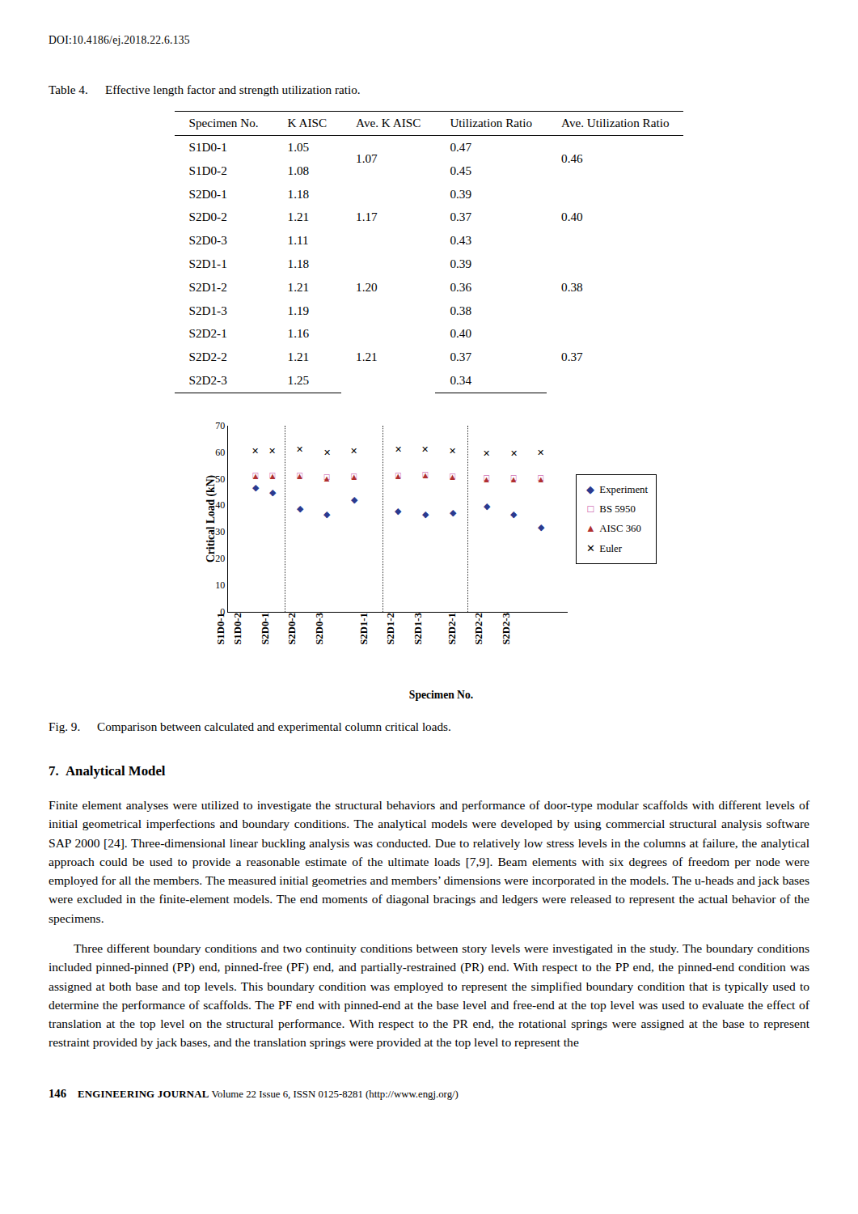DOI:10.4186/ej.2018.22.6.135
Table 4. Effective length factor and strength utilization ratio.
| Specimen No. | K AISC | Ave. K AISC | Utilization Ratio | Ave. Utilization Ratio |
| --- | --- | --- | --- | --- |
| S1D0-1 | 1.05 | 1.07 | 0.47 | 0.46 |
| S1D0-2 | 1.08 | 0.45 |
| S2D0-1 | 1.18 | 1.17 | 0.39 | 0.40 |
| S2D0-2 | 1.21 | 0.37 |
| S2D0-3 | 1.11 | 0.43 |
| S2D1-1 | 1.18 | 1.20 | 0.39 | 0.38 |
| S2D1-2 | 1.21 | 0.36 |
| S2D1-3 | 1.19 | 0.38 |
| S2D2-1 | 1.16 | 1.21 | 0.40 | 0.37 |
| S2D2-2 | 1.21 | 0.37 |
| S2D2-3 | 1.25 | 0.34 |
Critical Load (kN)
70 60 50 40 30 20 10 0
✕
□
▲
◆
✕
□
▲
◆
✕
□
▲
◆
✕
□
▲
◆
✕
□
▲
◆
✕
□
▲
◆
✕
□
▲
◆
✕
□
▲
◆
✕
□
▲
◆
✕
□
▲
◆
✕
□
▲
◆
◆Experiment
□BS 5950
▲AISC 360
✕Euler
S1D0-1 S1D0-2 S2D0-1 S2D0-2 S2D0-3 S2D1-1 S2D1-2 S2D1-3 S2D2-1 S2D2-2 S2D2-3
Specimen No.
Fig. 9. Comparison between calculated and experimental column critical loads.
7. Analytical Model
Finite element analyses were utilized to investigate the structural behaviors and performance of door-type modular scaffolds with different levels of initial geometrical imperfections and boundary conditions. The analytical models were developed by using commercial structural analysis software SAP 2000 [24]. Three-dimensional linear buckling analysis was conducted. Due to relatively low stress levels in the columns at failure, the analytical approach could be used to provide a reasonable estimate of the ultimate loads [7,9]. Beam elements with six degrees of freedom per node were employed for all the members. The measured initial geometries and members’ dimensions were incorporated in the models. The u-heads and jack bases were excluded in the finite-element models. The end moments of diagonal bracings and ledgers were released to represent the actual behavior of the specimens.
Three different boundary conditions and two continuity conditions between story levels were investigated in the study. The boundary conditions included pinned-pinned (PP) end, pinned-free (PF) end, and partially-restrained (PR) end. With respect to the PP end, the pinned-end condition was assigned at both base and top levels. This boundary condition was employed to represent the simplified boundary condition that is typically used to determine the performance of scaffolds. The PF end with pinned-end at the base level and free-end at the top level was used to evaluate the effect of translation at the top level on the structural performance. With respect to the PR end, the rotational springs were assigned at the base to represent restraint provided by jack bases, and the translation springs were provided at the top level to represent the
146 ENGINEERING JOURNAL Volume 22 Issue 6, ISSN 0125-8281 (http://www.engj.org/)